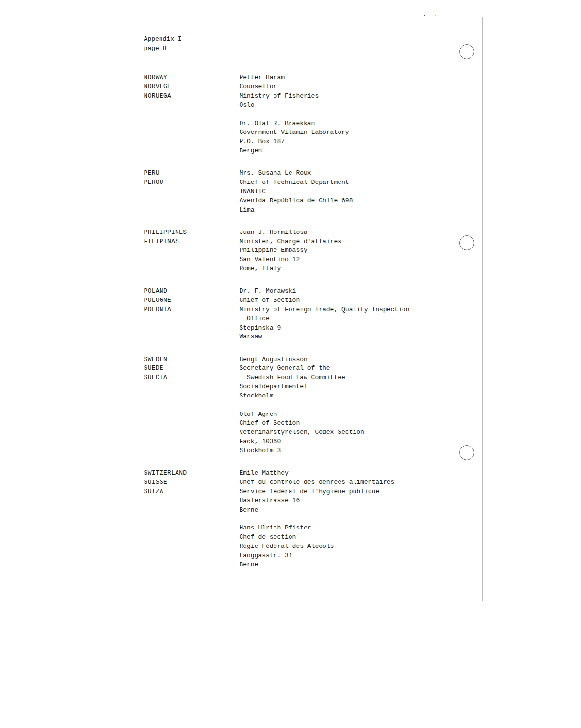. .
Appendix I
page 8
| NORWAY NORVEGE NORUEGA | Petter Haram Counsellor Ministry of Fisheries Oslo Dr. Olaf R. Braekkan Government Vitamin Laboratory P.O. Box 187 Bergen |
| PERU PEROU | Mrs. Susana Le Roux Chief of Technical Department INANTIC Avenida República de Chile 698 Lima |
| PHILIPPINES FILIPINAS | Juan J. Hormillosa Minister, Chargé d'affaires Philippine Embassy San Valentino 12 Rome, Italy |
| POLAND POLOGNE POLONIA | Dr. F. Morawski Chief of Section Ministry of Foreign Trade, Quality Inspection Office Stepinska 9 Warsaw |
| SWEDEN SUEDE SUECIA | Bengt Augustinsson Secretary General of the Swedish Food Law Committee Socialdepartmentel Stockholm Olof Agren Chief of Section Veterinärstyrelsen, Codex Section Fack, 10360 Stockholm 3 |
| SWITZERLAND SUISSE SUIZA | Emile Matthey Chef du contrôle des denrées alimentaires Service fédéral de l'hygiène publique Haslerstrasse 16 Berne Hans Ulrich Pfister Chef de section Régie Fédéral des Alcools Langgasstr. 31 Berne |